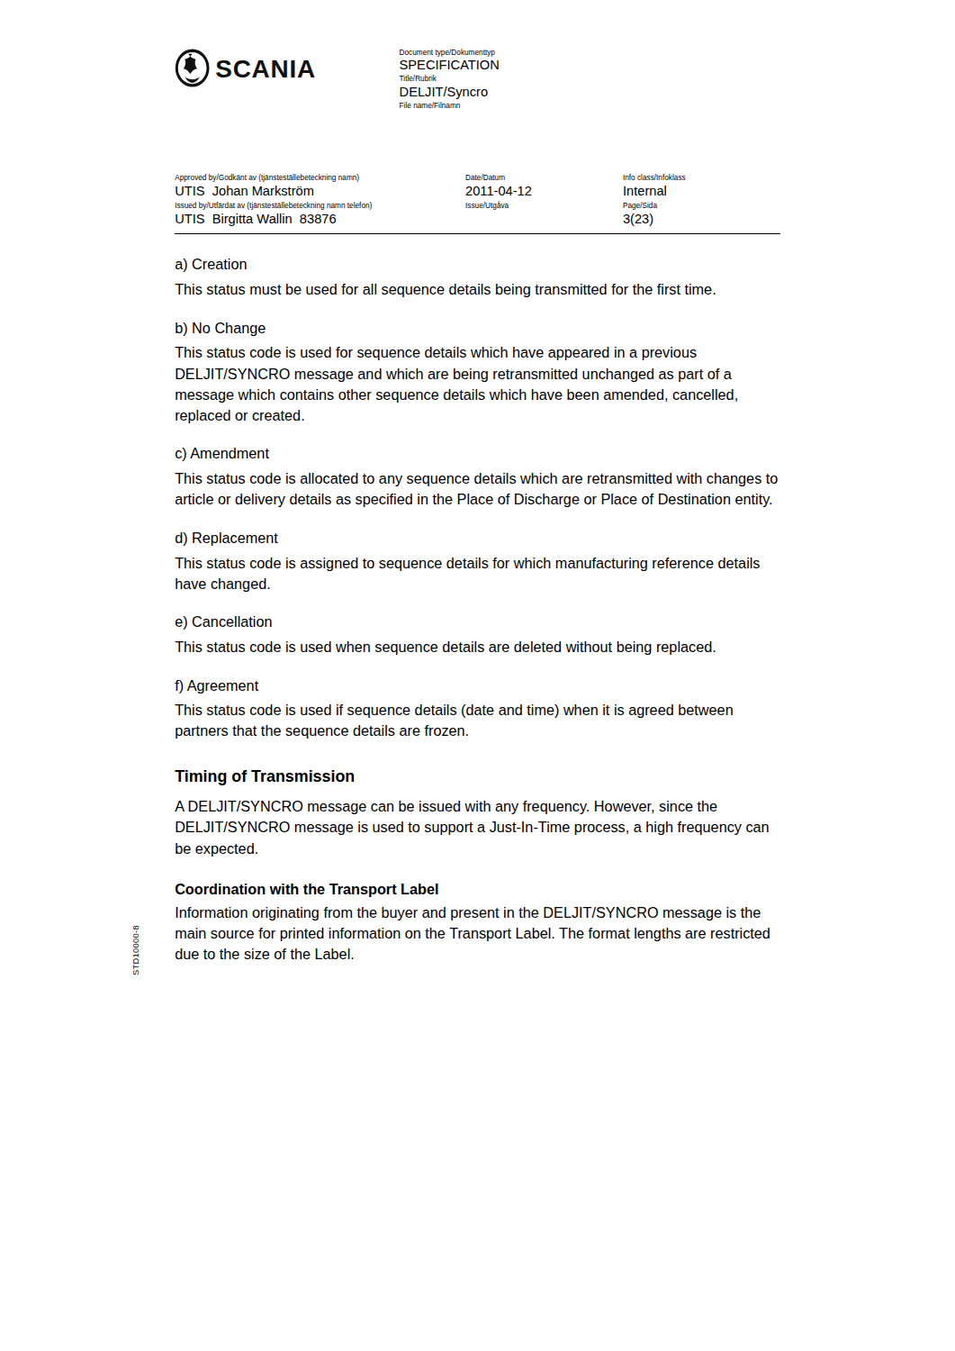Document type/Dokumenttyp
SPECIFICATION
Title/Rubrik
DELJIT/Syncro
File name/Filnamn
| Approved by/Godkänt av (tjänsteställebeteckning namn) | Date/Datum | Info class/Infoklass |
| UTIS Johan Markström | 2011-04-12 | Internal |
| Issued by/Utfärdat av (tjänsteställebeteckning namn telefon) | Issue/Utgåva | Page/Sida |
| UTIS Birgitta Wallin 83876 | | 3(23) |
a) Creation
This status must be used for all sequence details being transmitted for the first time.
b) No Change
This status code is used for sequence details which have appeared in a previous DELJIT/SYNCRO message and which are being retransmitted unchanged as part of a message which contains other sequence details which have been amended, cancelled, replaced or created.
c) Amendment
This status code is allocated to any sequence details which are retransmitted with changes to article or delivery details as specified in the Place of Discharge or Place of Destination entity.
d) Replacement
This status code is assigned to sequence details for which manufacturing reference details have changed.
e) Cancellation
This status code is used when sequence details are deleted without being replaced.
f) Agreement
This status code is used if sequence details (date and time) when it is agreed between partners that the sequence details are frozen.
Timing of Transmission
A DELJIT/SYNCRO message can be issued with any frequency. However, since the DELJIT/SYNCRO message is used to support a Just-In-Time process, a high frequency can be expected.
Coordination with the Transport Label
Information originating from the buyer and present in the DELJIT/SYNCRO message is the main source for printed information on the Transport Label. The format lengths are restricted due to the size of the Label.
STD10000-8